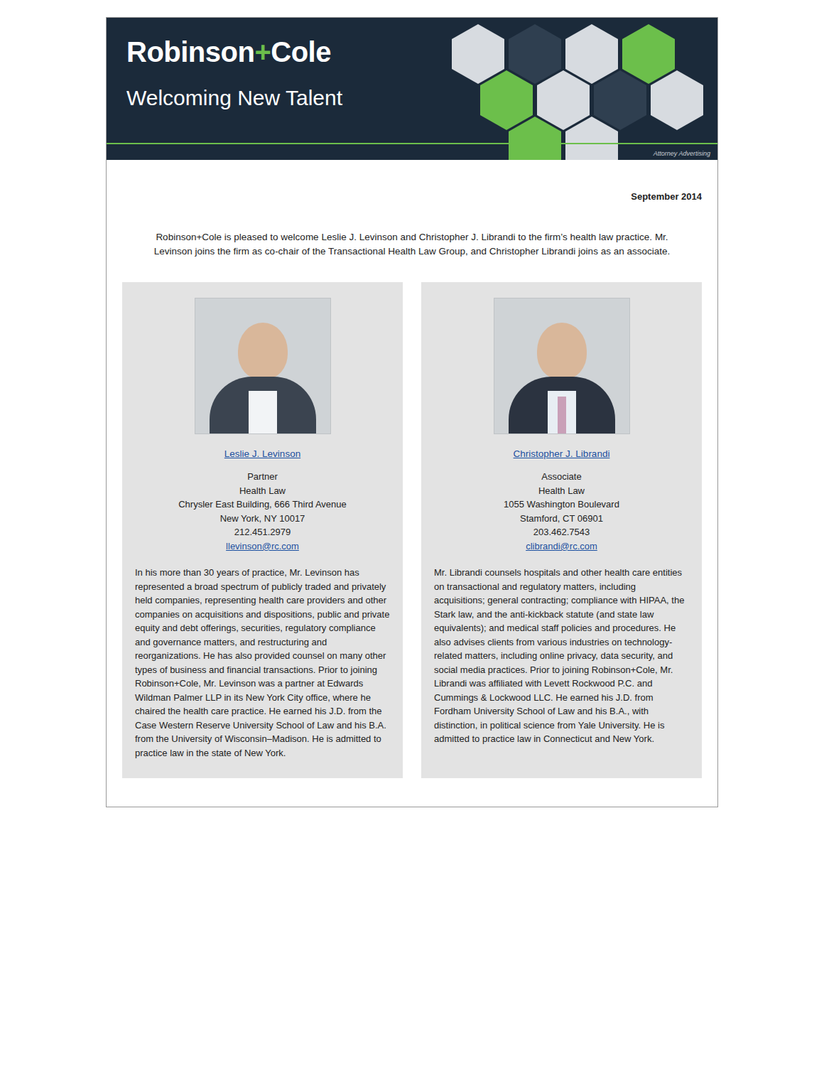Robinson+Cole
Welcoming New Talent
Attorney Advertising
September 2014
Robinson+Cole is pleased to welcome Leslie J. Levinson and Christopher J. Librandi to the firm’s health law practice. Mr. Levinson joins the firm as co-chair of the Transactional Health Law Group, and Christopher Librandi joins as an associate.
Leslie J. Levinson
Partner
Health Law
Chrysler East Building, 666 Third Avenue
New York, NY 10017
212.451.2979
llevinson@rc.com
In his more than 30 years of practice, Mr. Levinson has represented a broad spectrum of publicly traded and privately held companies, representing health care providers and other companies on acquisitions and dispositions, public and private equity and debt offerings, securities, regulatory compliance and governance matters, and restructuring and reorganizations. He has also provided counsel on many other types of business and financial transactions. Prior to joining Robinson+Cole, Mr. Levinson was a partner at Edwards Wildman Palmer LLP in its New York City office, where he chaired the health care practice. He earned his J.D. from the Case Western Reserve University School of Law and his B.A. from the University of Wisconsin–Madison. He is admitted to practice law in the state of New York.
Christopher J. Librandi
Associate
Health Law
1055 Washington Boulevard
Stamford, CT 06901
203.462.7543
clibrandi@rc.com
Mr. Librandi counsels hospitals and other health care entities on transactional and regulatory matters, including acquisitions; general contracting; compliance with HIPAA, the Stark law, and the anti-kickback statute (and state law equivalents); and medical staff policies and procedures. He also advises clients from various industries on technology-related matters, including online privacy, data security, and social media practices. Prior to joining Robinson+Cole, Mr. Librandi was affiliated with Levett Rockwood P.C. and Cummings & Lockwood LLC. He earned his J.D. from Fordham University School of Law and his B.A., with distinction, in political science from Yale University. He is admitted to practice law in Connecticut and New York.